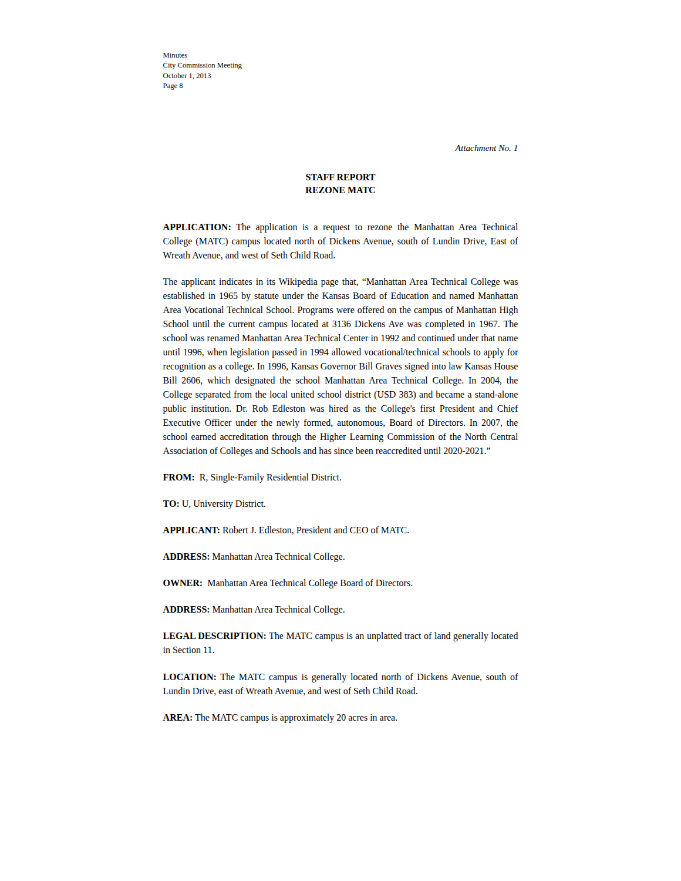Minutes
City Commission Meeting
October 1, 2013
Page 8
Attachment No. 1
STAFF REPORT
REZONE MATC
APPLICATION: The application is a request to rezone the Manhattan Area Technical College (MATC) campus located north of Dickens Avenue, south of Lundin Drive, East of Wreath Avenue, and west of Seth Child Road.
The applicant indicates in its Wikipedia page that, “Manhattan Area Technical College was established in 1965 by statute under the Kansas Board of Education and named Manhattan Area Vocational Technical School. Programs were offered on the campus of Manhattan High School until the current campus located at 3136 Dickens Ave was completed in 1967. The school was renamed Manhattan Area Technical Center in 1992 and continued under that name until 1996, when legislation passed in 1994 allowed vocational/technical schools to apply for recognition as a college. In 1996, Kansas Governor Bill Graves signed into law Kansas House Bill 2606, which designated the school Manhattan Area Technical College. In 2004, the College separated from the local united school district (USD 383) and became a stand-alone public institution. Dr. Rob Edleston was hired as the College's first President and Chief Executive Officer under the newly formed, autonomous, Board of Directors. In 2007, the school earned accreditation through the Higher Learning Commission of the North Central Association of Colleges and Schools and has since been reaccredited until 2020-2021.”
FROM: R, Single-Family Residential District.
TO: U, University District.
APPLICANT: Robert J. Edleston, President and CEO of MATC.
ADDRESS: Manhattan Area Technical College.
OWNER: Manhattan Area Technical College Board of Directors.
ADDRESS: Manhattan Area Technical College.
LEGAL DESCRIPTION: The MATC campus is an unplatted tract of land generally located in Section 11.
LOCATION: The MATC campus is generally located north of Dickens Avenue, south of Lundin Drive, east of Wreath Avenue, and west of Seth Child Road.
AREA: The MATC campus is approximately 20 acres in area.